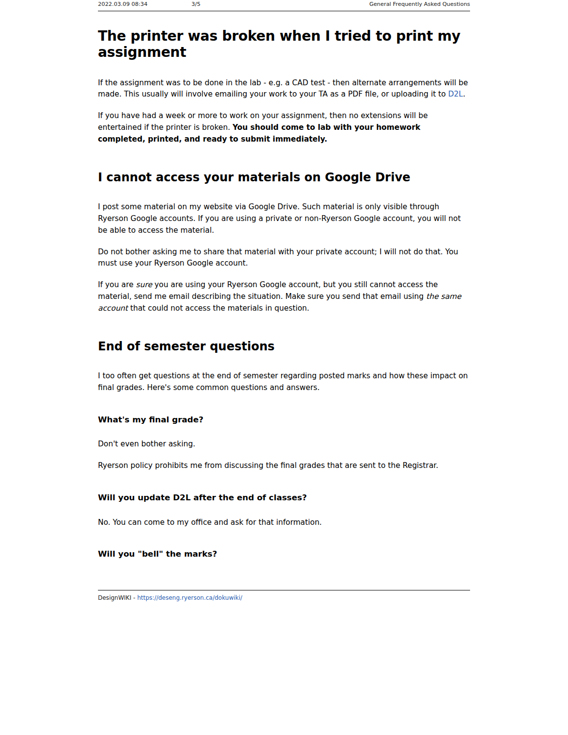2022.03.09 08:34 3/5 General Frequently Asked Questions
The printer was broken when I tried to print my assignment
If the assignment was to be done in the lab - e.g. a CAD test - then alternate arrangements will be made. This usually will involve emailing your work to your TA as a PDF file, or uploading it to D2L.
If you have had a week or more to work on your assignment, then no extensions will be entertained if the printer is broken. You should come to lab with your homework completed, printed, and ready to submit immediately.
I cannot access your materials on Google Drive
I post some material on my website via Google Drive. Such material is only visible through Ryerson Google accounts. If you are using a private or non-Ryerson Google account, you will not be able to access the material.
Do not bother asking me to share that material with your private account; I will not do that. You must use your Ryerson Google account.
If you are sure you are using your Ryerson Google account, but you still cannot access the material, send me email describing the situation. Make sure you send that email using the same account that could not access the materials in question.
End of semester questions
I too often get questions at the end of semester regarding posted marks and how these impact on final grades. Here's some common questions and answers.
What's my final grade?
Don't even bother asking.
Ryerson policy prohibits me from discussing the final grades that are sent to the Registrar.
Will you update D2L after the end of classes?
No. You can come to my office and ask for that information.
Will you "bell" the marks?
DesignWIKI - https://deseng.ryerson.ca/dokuwiki/